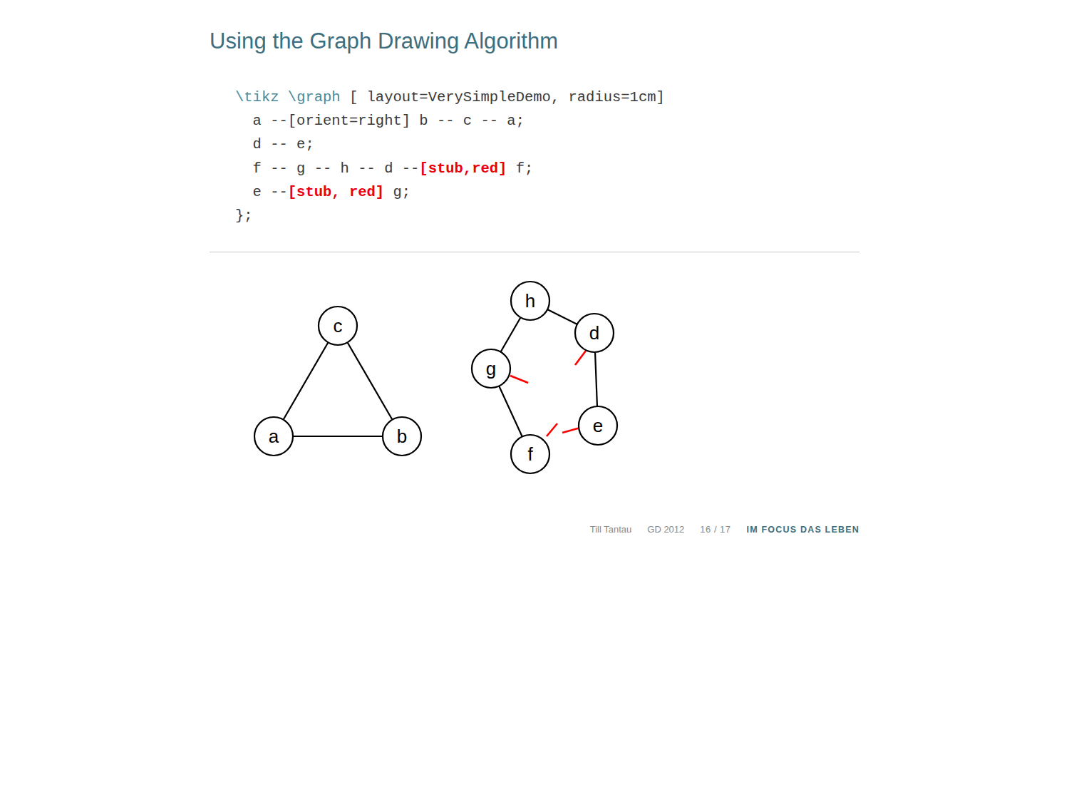Using the Graph Drawing Algorithm
\tikz \graph [ layout=VerySimpleDemo, radius=1cm] a --[orient=right] b -- c -- a; d -- e; f -- g -- h -- d --[stub,red] f; e --[stub, red] g; };
a b c h d g e f
Till Tantau GD 2012 16 / 17 IM FOCUS DAS LEBEN